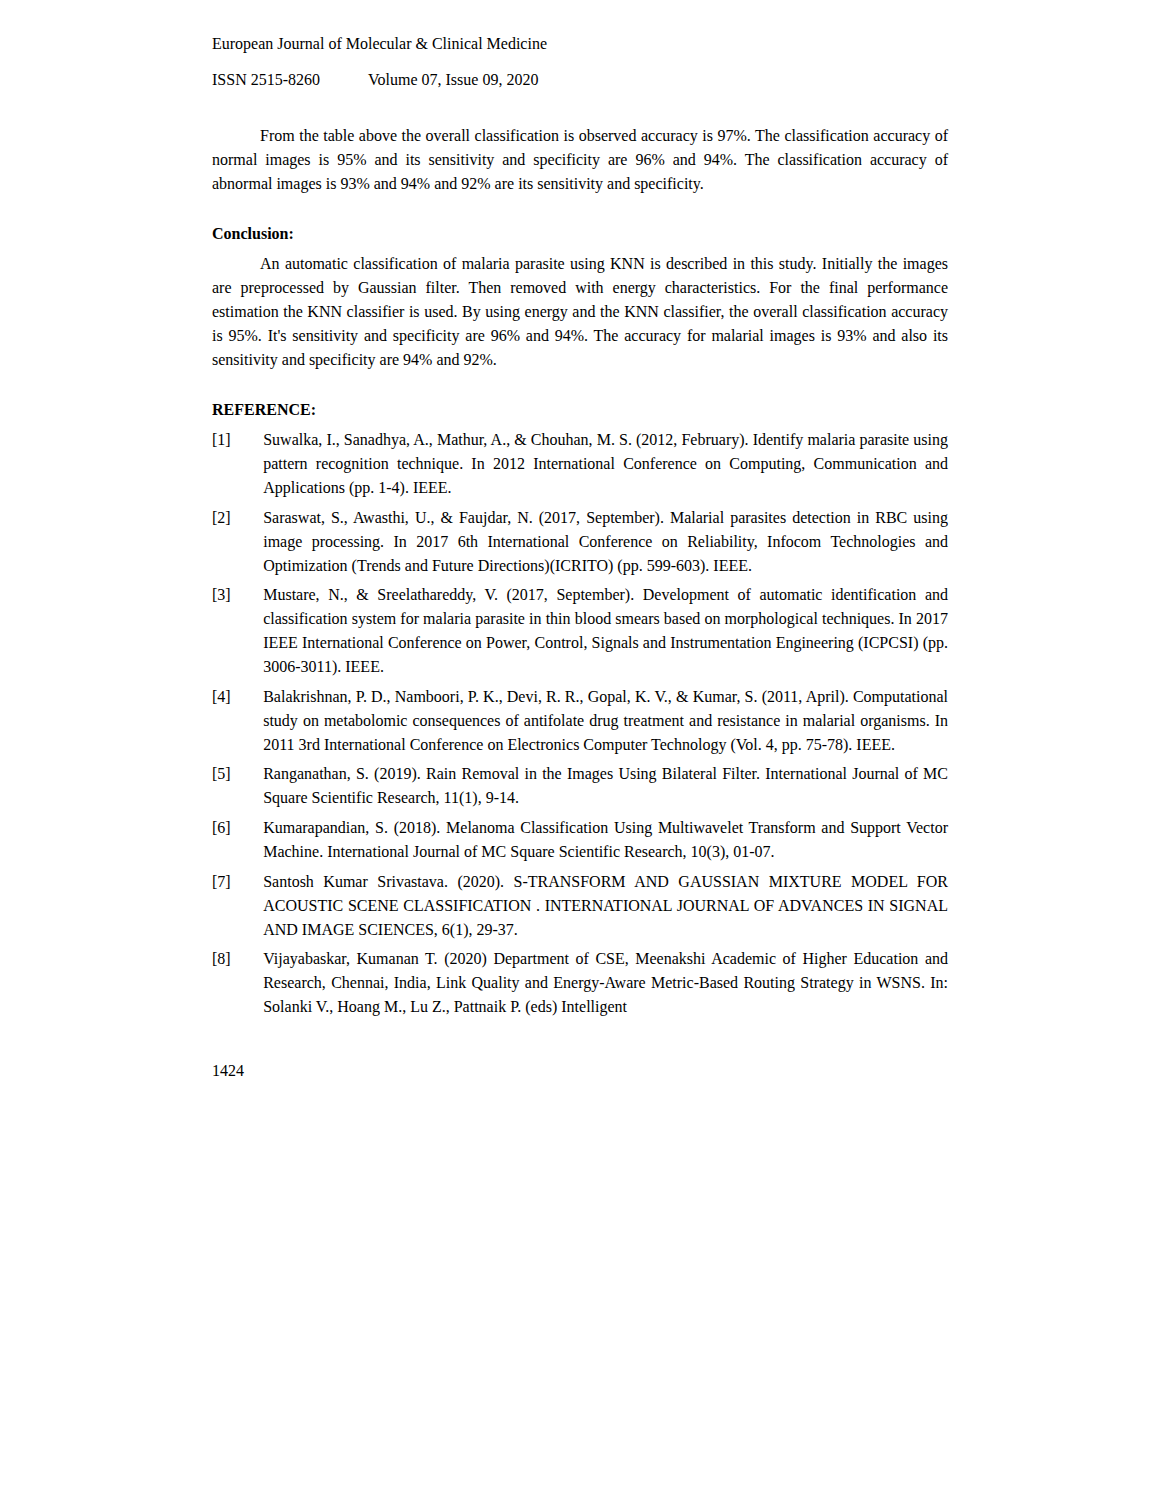European Journal of Molecular & Clinical Medicine
ISSN 2515-8260 Volume 07, Issue 09, 2020
From the table above the overall classification is observed accuracy is 97%. The classification accuracy of normal images is 95% and its sensitivity and specificity are 96% and 94%. The classification accuracy of abnormal images is 93% and 94% and 92% are its sensitivity and specificity.
Conclusion:
An automatic classification of malaria parasite using KNN is described in this study. Initially the images are preprocessed by Gaussian filter. Then removed with energy characteristics. For the final performance estimation the KNN classifier is used. By using energy and the KNN classifier, the overall classification accuracy is 95%. It's sensitivity and specificity are 96% and 94%. The accuracy for malarial images is 93% and also its sensitivity and specificity are 94% and 92%.
REFERENCE:
[1] Suwalka, I., Sanadhya, A., Mathur, A., & Chouhan, M. S. (2012, February). Identify malaria parasite using pattern recognition technique. In 2012 International Conference on Computing, Communication and Applications (pp. 1-4). IEEE.
[2] Saraswat, S., Awasthi, U., & Faujdar, N. (2017, September). Malarial parasites detection in RBC using image processing. In 2017 6th International Conference on Reliability, Infocom Technologies and Optimization (Trends and Future Directions)(ICRITO) (pp. 599-603). IEEE.
[3] Mustare, N., & Sreelathareddy, V. (2017, September). Development of automatic identification and classification system for malaria parasite in thin blood smears based on morphological techniques. In 2017 IEEE International Conference on Power, Control, Signals and Instrumentation Engineering (ICPCSI) (pp. 3006-3011). IEEE.
[4] Balakrishnan, P. D., Namboori, P. K., Devi, R. R., Gopal, K. V., & Kumar, S. (2011, April). Computational study on metabolomic consequences of antifolate drug treatment and resistance in malarial organisms. In 2011 3rd International Conference on Electronics Computer Technology (Vol. 4, pp. 75-78). IEEE.
[5] Ranganathan, S. (2019). Rain Removal in the Images Using Bilateral Filter. International Journal of MC Square Scientific Research, 11(1), 9-14.
[6] Kumarapandian, S. (2018). Melanoma Classification Using Multiwavelet Transform and Support Vector Machine. International Journal of MC Square Scientific Research, 10(3), 01-07.
[7] Santosh Kumar Srivastava. (2020). S-TRANSFORM AND GAUSSIAN MIXTURE MODEL FOR ACOUSTIC SCENE CLASSIFICATION . INTERNATIONAL JOURNAL OF ADVANCES IN SIGNAL AND IMAGE SCIENCES, 6(1), 29-37.
[8] Vijayabaskar, Kumanan T. (2020) Department of CSE, Meenakshi Academic of Higher Education and Research, Chennai, India, Link Quality and Energy-Aware Metric-Based Routing Strategy in WSNS. In: Solanki V., Hoang M., Lu Z., Pattnaik P. (eds) Intelligent
1424